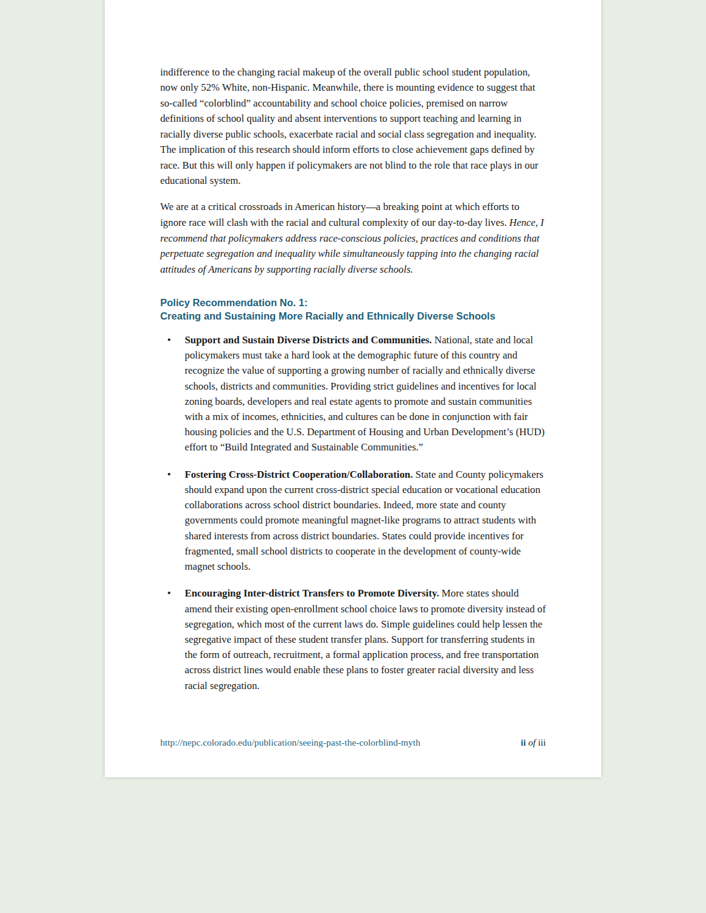indifference to the changing racial makeup of the overall public school student population, now only 52% White, non-Hispanic. Meanwhile, there is mounting evidence to suggest that so-called “colorblind” accountability and school choice policies, premised on narrow definitions of school quality and absent interventions to support teaching and learning in racially diverse public schools, exacerbate racial and social class segregation and inequality. The implication of this research should inform efforts to close achievement gaps defined by race. But this will only happen if policymakers are not blind to the role that race plays in our educational system.
We are at a critical crossroads in American history—a breaking point at which efforts to ignore race will clash with the racial and cultural complexity of our day-to-day lives. Hence, I recommend that policymakers address race-conscious policies, practices and conditions that perpetuate segregation and inequality while simultaneously tapping into the changing racial attitudes of Americans by supporting racially diverse schools.
Policy Recommendation No. 1:
Creating and Sustaining More Racially and Ethnically Diverse Schools
Support and Sustain Diverse Districts and Communities. National, state and local policymakers must take a hard look at the demographic future of this country and recognize the value of supporting a growing number of racially and ethnically diverse schools, districts and communities. Providing strict guidelines and incentives for local zoning boards, developers and real estate agents to promote and sustain communities with a mix of incomes, ethnicities, and cultures can be done in conjunction with fair housing policies and the U.S. Department of Housing and Urban Development’s (HUD) effort to “Build Integrated and Sustainable Communities.”
Fostering Cross-District Cooperation/Collaboration. State and County policymakers should expand upon the current cross-district special education or vocational education collaborations across school district boundaries. Indeed, more state and county governments could promote meaningful magnet-like programs to attract students with shared interests from across district boundaries. States could provide incentives for fragmented, small school districts to cooperate in the development of county-wide magnet schools.
Encouraging Inter-district Transfers to Promote Diversity. More states should amend their existing open-enrollment school choice laws to promote diversity instead of segregation, which most of the current laws do. Simple guidelines could help lessen the segregative impact of these student transfer plans. Support for transferring students in the form of outreach, recruitment, a formal application process, and free transportation across district lines would enable these plans to foster greater racial diversity and less racial segregation.
http://nepc.colorado.edu/publication/seeing-past-the-colorblind-myth ii of iii